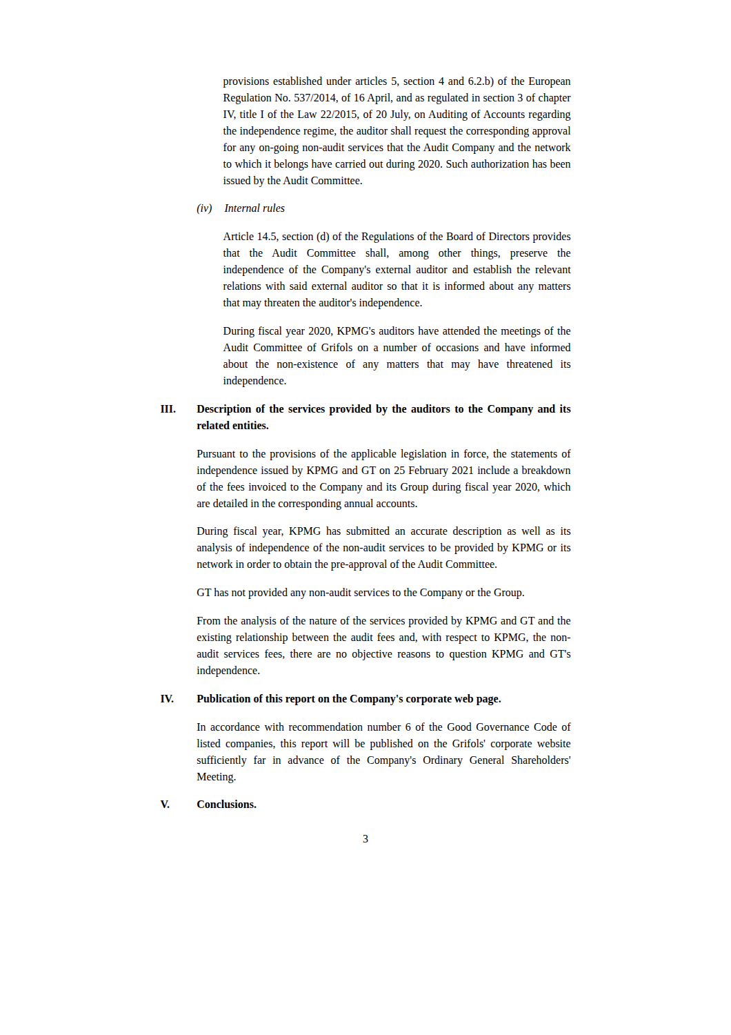provisions established under articles 5, section 4 and 6.2.b) of the European Regulation No. 537/2014, of 16 April, and as regulated in section 3 of chapter IV, title I of the Law 22/2015, of 20 July, on Auditing of Accounts regarding the independence regime, the auditor shall request the corresponding approval for any on-going non-audit services that the Audit Company and the network to which it belongs have carried out during 2020. Such authorization has been issued by the Audit Committee.
(iv)
Internal rules
Article 14.5, section (d) of the Regulations of the Board of Directors provides that the Audit Committee shall, among other things, preserve the independence of the Company's external auditor and establish the relevant relations with said external auditor so that it is informed about any matters that may threaten the auditor's independence.
During fiscal year 2020, KPMG's auditors have attended the meetings of the Audit Committee of Grifols on a number of occasions and have informed about the non-existence of any matters that may have threatened its independence.
III.
Description of the services provided by the auditors to the Company and its related entities.
Pursuant to the provisions of the applicable legislation in force, the statements of independence issued by KPMG and GT on 25 February 2021 include a breakdown of the fees invoiced to the Company and its Group during fiscal year 2020, which are detailed in the corresponding annual accounts.
During fiscal year, KPMG has submitted an accurate description as well as its analysis of independence of the non-audit services to be provided by KPMG or its network in order to obtain the pre-approval of the Audit Committee.
GT has not provided any non-audit services to the Company or the Group.
From the analysis of the nature of the services provided by KPMG and GT and the existing relationship between the audit fees and, with respect to KPMG, the non-audit services fees, there are no objective reasons to question KPMG and GT's independence.
IV.
Publication of this report on the Company's corporate web page.
In accordance with recommendation number 6 of the Good Governance Code of listed companies, this report will be published on the Grifols' corporate website sufficiently far in advance of the Company's Ordinary General Shareholders' Meeting.
V.
Conclusions.
3